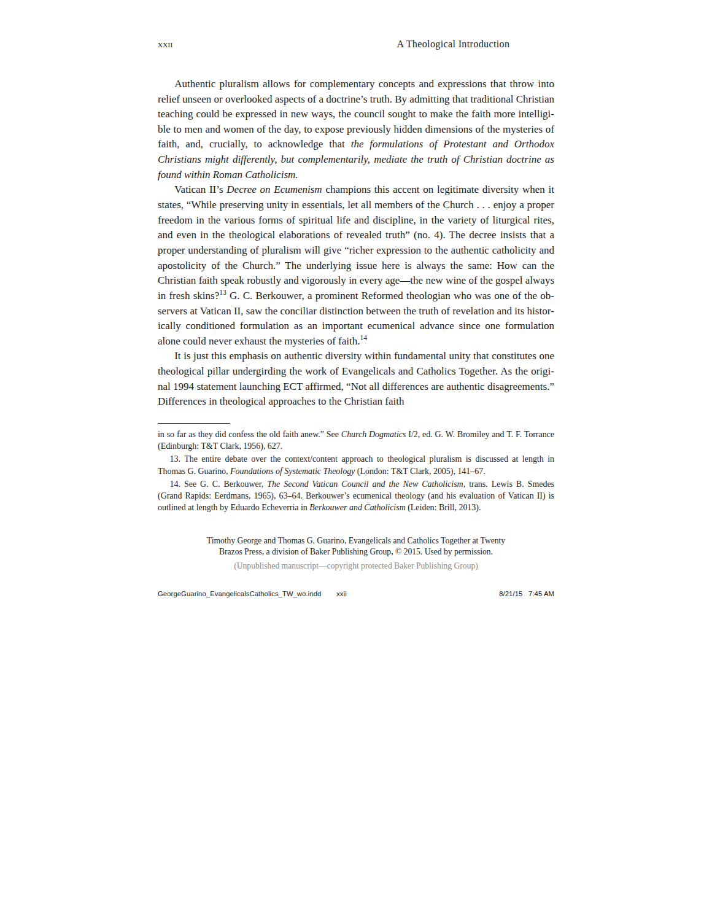xxii A Theological Introduction
Authentic pluralism allows for complementary concepts and expressions that throw into relief unseen or overlooked aspects of a doctrine’s truth. By admitting that traditional Christian teaching could be expressed in new ways, the council sought to make the faith more intelligible to men and women of the day, to expose previously hidden dimensions of the mysteries of faith, and, crucially, to acknowledge that the formulations of Protestant and Orthodox Christians might differently, but complementarily, mediate the truth of Christian doctrine as found within Roman Catholicism.
Vatican II’s Decree on Ecumenism champions this accent on legitimate diversity when it states, “While preserving unity in essentials, let all members of the Church . . . enjoy a proper freedom in the various forms of spiritual life and discipline, in the variety of liturgical rites, and even in the theological elaborations of revealed truth” (no. 4). The decree insists that a proper understanding of pluralism will give “richer expression to the authentic catholicity and apostolicity of the Church.” The underlying issue here is always the same: How can the Christian faith speak robustly and vigorously in every age—the new wine of the gospel always in fresh skins?13 G. C. Berkouwer, a prominent Reformed theologian who was one of the observers at Vatican II, saw the conciliar distinction between the truth of revelation and its historically conditioned formulation as an important ecumenical advance since one formulation alone could never exhaust the mysteries of faith.14
It is just this emphasis on authentic diversity within fundamental unity that constitutes one theological pillar undergirding the work of Evangelicals and Catholics Together. As the original 1994 statement launching ECT affirmed, “Not all differences are authentic disagreements.” Differences in theological approaches to the Christian faith
in so far as they did confess the old faith anew.” See Church Dogmatics I/2, ed. G. W. Bromiley and T. F. Torrance (Edinburgh: T&T Clark, 1956), 627.
13. The entire debate over the context/content approach to theological pluralism is discussed at length in Thomas G. Guarino, Foundations of Systematic Theology (London: T&T Clark, 2005), 141–67.
14. See G. C. Berkouwer, The Second Vatican Council and the New Catholicism, trans. Lewis B. Smedes (Grand Rapids: Eerdmans, 1965), 63–64. Berkouwer’s ecumenical theology (and his evaluation of Vatican II) is outlined at length by Eduardo Echeverria in Berkouwer and Catholicism (Leiden: Brill, 2013).
Timothy George and Thomas G. Guarino, Evangelicals and Catholics Together at Twenty
Brazos Press, a division of Baker Publishing Group, © 2015. Used by permission.
(Unpublished manuscript—copyright protected Baker Publishing Group)
GeorgeGuarino_EvangelicalsCatholics_TW_wo.inddxxii 8/21/15 7:45 AM